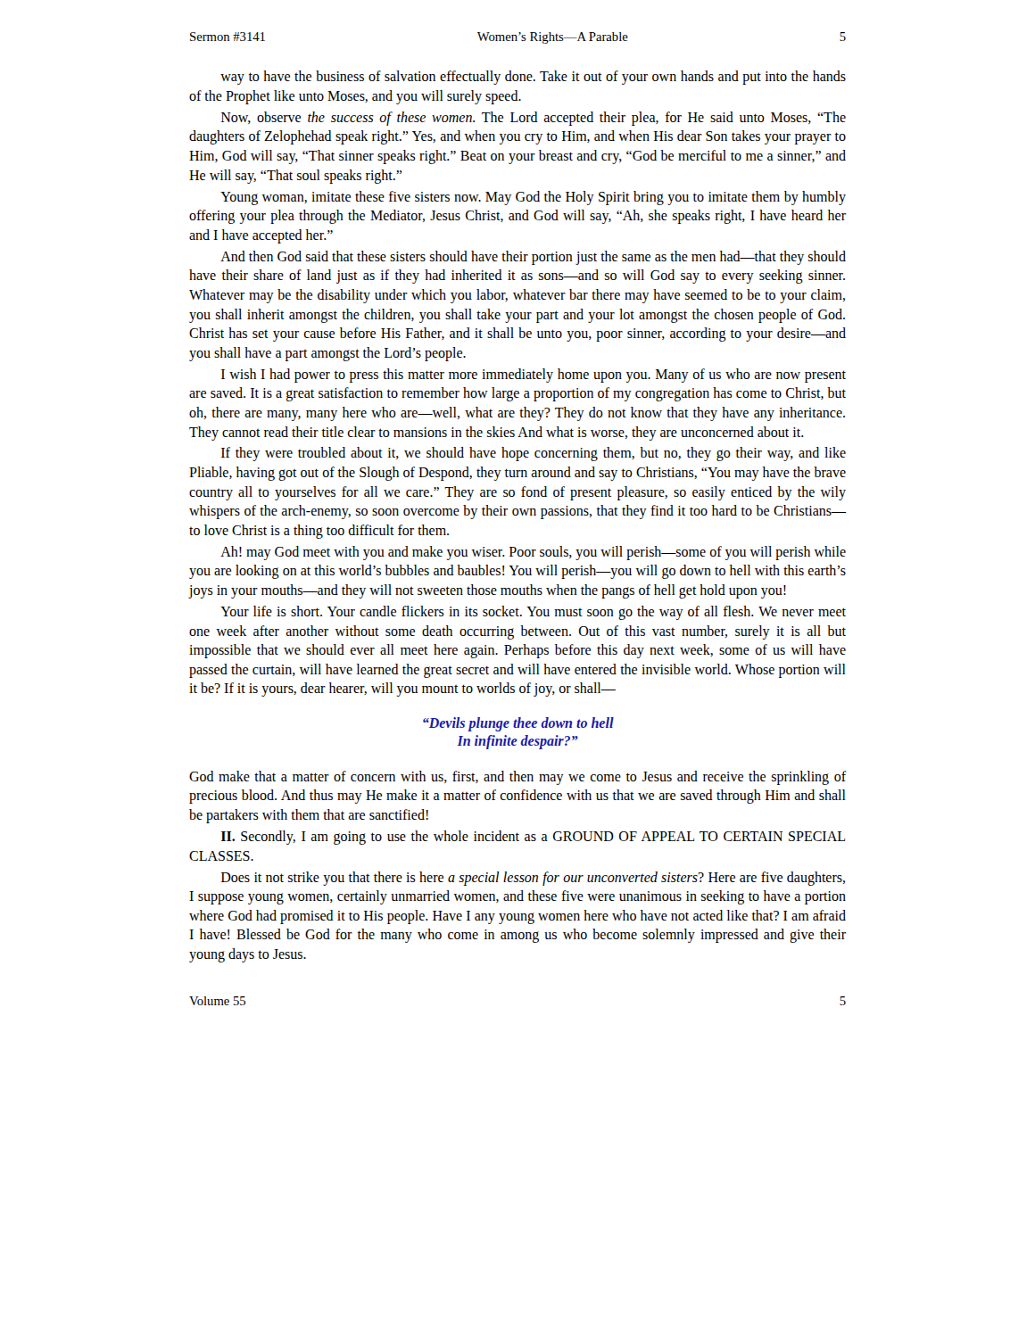Sermon #3141 Women’s Rights—A Parable 5
way to have the business of salvation effectually done. Take it out of your own hands and put into the hands of the Prophet like unto Moses, and you will surely speed.
Now, observe the success of these women. The Lord accepted their plea, for He said unto Moses, “The daughters of Zelophehad speak right.” Yes, and when you cry to Him, and when His dear Son takes your prayer to Him, God will say, “That sinner speaks right.” Beat on your breast and cry, “God be merciful to me a sinner,” and He will say, “That soul speaks right.”
Young woman, imitate these five sisters now. May God the Holy Spirit bring you to imitate them by humbly offering your plea through the Mediator, Jesus Christ, and God will say, “Ah, she speaks right, I have heard her and I have accepted her.”
And then God said that these sisters should have their portion just the same as the men had—that they should have their share of land just as if they had inherited it as sons—and so will God say to every seeking sinner. Whatever may be the disability under which you labor, whatever bar there may have seemed to be to your claim, you shall inherit amongst the children, you shall take your part and your lot amongst the chosen people of God. Christ has set your cause before His Father, and it shall be unto you, poor sinner, according to your desire—and you shall have a part amongst the Lord’s people.
I wish I had power to press this matter more immediately home upon you. Many of us who are now present are saved. It is a great satisfaction to remember how large a proportion of my congregation has come to Christ, but oh, there are many, many here who are—well, what are they? They do not know that they have any inheritance. They cannot read their title clear to mansions in the skies And what is worse, they are unconcerned about it.
If they were troubled about it, we should have hope concerning them, but no, they go their way, and like Pliable, having got out of the Slough of Despond, they turn around and say to Christians, “You may have the brave country all to yourselves for all we care.” They are so fond of present pleasure, so easily enticed by the wily whispers of the arch-enemy, so soon overcome by their own passions, that they find it too hard to be Christians—to love Christ is a thing too difficult for them.
Ah! may God meet with you and make you wiser. Poor souls, you will perish—some of you will perish while you are looking on at this world’s bubbles and baubles! You will perish—you will go down to hell with this earth’s joys in your mouths—and they will not sweeten those mouths when the pangs of hell get hold upon you!
Your life is short. Your candle flickers in its socket. You must soon go the way of all flesh. We never meet one week after another without some death occurring between. Out of this vast number, surely it is all but impossible that we should ever all meet here again. Perhaps before this day next week, some of us will have passed the curtain, will have learned the great secret and will have entered the invisible world. Whose portion will it be? If it is yours, dear hearer, will you mount to worlds of joy, or shall—
“Devils plunge thee down to hell
In infinite despair?”
God make that a matter of concern with us, first, and then may we come to Jesus and receive the sprinkling of precious blood. And thus may He make it a matter of confidence with us that we are saved through Him and shall be partakers with them that are sanctified!
II. Secondly, I am going to use the whole incident as a GROUND OF APPEAL TO CERTAIN SPECIAL CLASSES.
Does it not strike you that there is here a special lesson for our unconverted sisters? Here are five daughters, I suppose young women, certainly unmarried women, and these five were unanimous in seeking to have a portion where God had promised it to His people. Have I any young women here who have not acted like that? I am afraid I have! Blessed be God for the many who come in among us who become solemnly impressed and give their young days to Jesus.
Volume 55 5